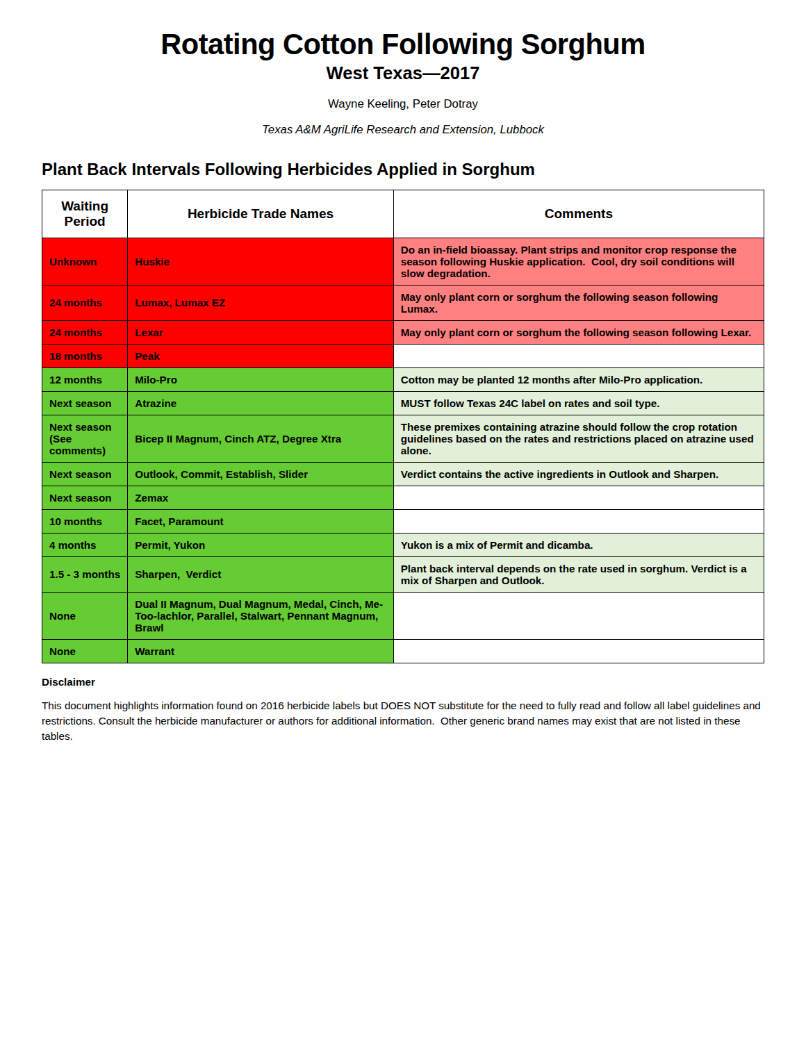Rotating Cotton Following Sorghum
West Texas—2017
Wayne Keeling, Peter Dotray
Texas A&M AgriLife Research and Extension, Lubbock
Plant Back Intervals Following Herbicides Applied in Sorghum
| Waiting Period | Herbicide Trade Names | Comments |
| --- | --- | --- |
| Unknown | Huskie | Do an in-field bioassay. Plant strips and monitor crop response the season following Huskie application. Cool, dry soil conditions will slow degradation. |
| 24 months | Lumax, Lumax EZ | May only plant corn or sorghum the following season following Lumax. |
| 24 months | Lexar | May only plant corn or sorghum the following season following Lexar. |
| 18 months | Peak | |
| 12 months | Milo-Pro | Cotton may be planted 12 months after Milo-Pro application. |
| Next season | Atrazine | MUST follow Texas 24C label on rates and soil type. |
| Next season (See comments) | Bicep II Magnum, Cinch ATZ, Degree Xtra | These premixes containing atrazine should follow the crop rotation guidelines based on the rates and restrictions placed on atrazine used alone. |
| Next season | Outlook, Commit, Establish, Slider | Verdict contains the active ingredients in Outlook and Sharpen. |
| Next season | Zemax | |
| 10 months | Facet, Paramount | |
| 4 months | Permit, Yukon | Yukon is a mix of Permit and dicamba. |
| 1.5 - 3 months | Sharpen, Verdict | Plant back interval depends on the rate used in sorghum. Verdict is a mix of Sharpen and Outlook. |
| None | Dual II Magnum, Dual Magnum, Medal, Cinch, Me-Too-lachlor, Parallel, Stalwart, Pennant Magnum, Brawl | |
| None | Warrant | |
Disclaimer
This document highlights information found on 2016 herbicide labels but DOES NOT substitute for the need to fully read and follow all label guidelines and restrictions. Consult the herbicide manufacturer or authors for additional information. Other generic brand names may exist that are not listed in these tables.